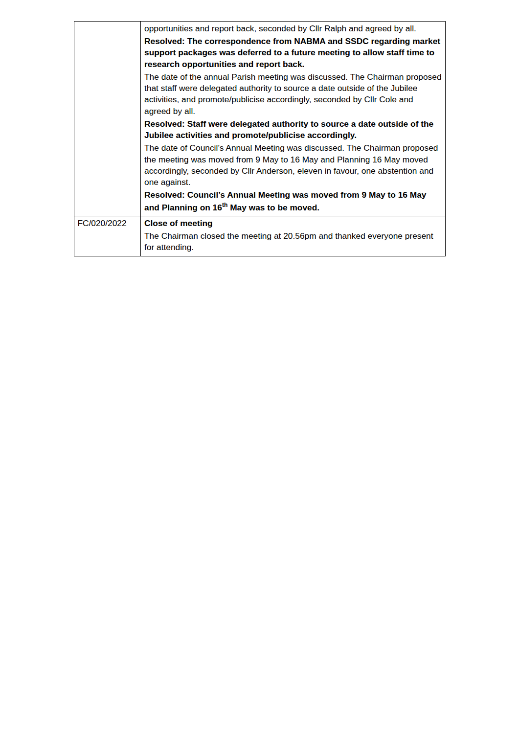| | opportunities and report back, seconded by Cllr Ralph and agreed by all. Resolved: The correspondence from NABMA and SSDC regarding market support packages was deferred to a future meeting to allow staff time to research opportunities and report back. The date of the annual Parish meeting was discussed. The Chairman proposed that staff were delegated authority to source a date outside of the Jubilee activities, and promote/publicise accordingly, seconded by Cllr Cole and agreed by all. Resolved: Staff were delegated authority to source a date outside of the Jubilee activities and promote/publicise accordingly. The date of Council’s Annual Meeting was discussed. The Chairman proposed the meeting was moved from 9 May to 16 May and Planning 16 May moved accordingly, seconded by Cllr Anderson, eleven in favour, one abstention and one against. Resolved: Council’s Annual Meeting was moved from 9 May to 16 May and Planning on 16 th May was to be moved. |
| FC/020/2022 | Close of meeting The Chairman closed the meeting at 20.56pm and thanked everyone present for attending. |